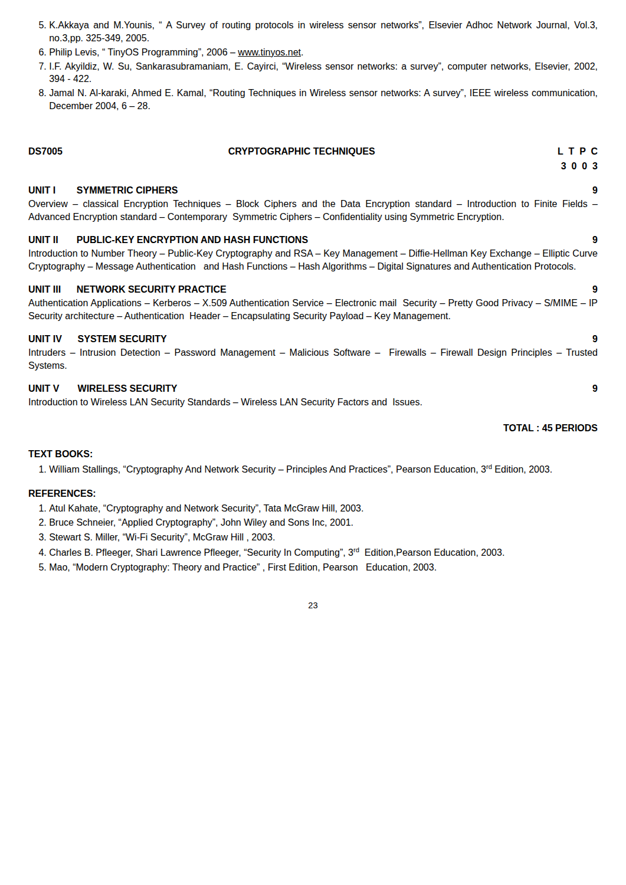K.Akkaya and M.Younis, “ A Survey of routing protocols in wireless sensor networks”, Elsevier Adhoc Network Journal, Vol.3, no.3,pp. 325-349, 2005.
Philip Levis, “ TinyOS Programming”, 2006 – www.tinyos.net.
I.F. Akyildiz, W. Su, Sankarasubramaniam, E. Cayirci, “Wireless sensor networks: a survey”, computer networks, Elsevier, 2002, 394 - 422.
Jamal N. Al-karaki, Ahmed E. Kamal, “Routing Techniques in Wireless sensor networks: A survey”, IEEE wireless communication, December 2004, 6 – 28.
DS7005
CRYPTOGRAPHIC TECHNIQUES
L T P C
3 0 0 3
UNIT I SYMMETRIC CIPHERS 9
Overview – classical Encryption Techniques – Block Ciphers and the Data Encryption standard – Introduction to Finite Fields – Advanced Encryption standard – Contemporary Symmetric Ciphers – Confidentiality using Symmetric Encryption.
UNIT II PUBLIC-KEY ENCRYPTION AND HASH FUNCTIONS 9
Introduction to Number Theory – Public-Key Cryptography and RSA – Key Management – Diffie-Hellman Key Exchange – Elliptic Curve Cryptography – Message Authentication and Hash Functions – Hash Algorithms – Digital Signatures and Authentication Protocols.
UNIT III NETWORK SECURITY PRACTICE 9
Authentication Applications – Kerberos – X.509 Authentication Service – Electronic mail Security – Pretty Good Privacy – S/MIME – IP Security architecture – Authentication Header – Encapsulating Security Payload – Key Management.
UNIT IV SYSTEM SECURITY 9
Intruders – Intrusion Detection – Password Management – Malicious Software – Firewalls – Firewall Design Principles – Trusted Systems.
UNIT V WIRELESS SECURITY 9
Introduction to Wireless LAN Security Standards – Wireless LAN Security Factors and Issues.
TOTAL : 45 PERIODS
TEXT BOOKS:
William Stallings, “Cryptography And Network Security – Principles And Practices”, Pearson Education, 3rd Edition, 2003.
REFERENCES:
Atul Kahate, “Cryptography and Network Security”, Tata McGraw Hill, 2003.
Bruce Schneier, “Applied Cryptography”, John Wiley and Sons Inc, 2001.
Stewart S. Miller, “Wi-Fi Security”, McGraw Hill , 2003.
Charles B. Pfleeger, Shari Lawrence Pfleeger, “Security In Computing”, 3rd Edition,Pearson Education, 2003.
Mao, “Modern Cryptography: Theory and Practice” , First Edition, Pearson Education, 2003.
23